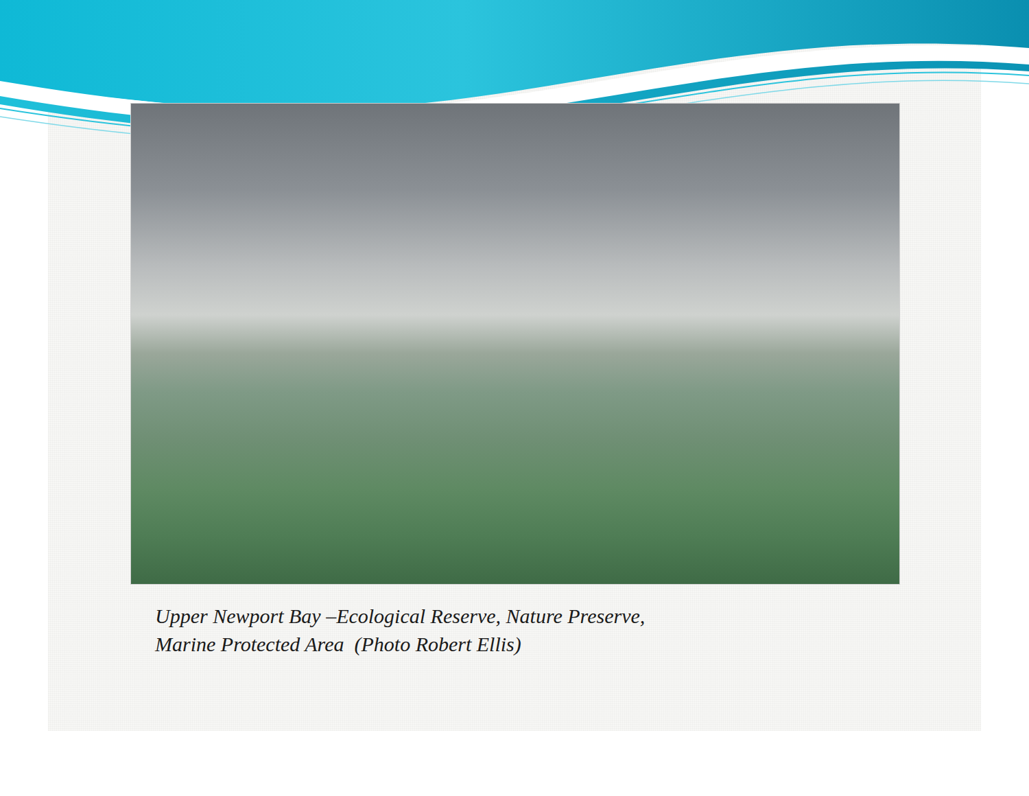Upper Newport Bay –Ecological Reserve, Nature Preserve,
Marine Protected Area (Photo Robert Ellis)